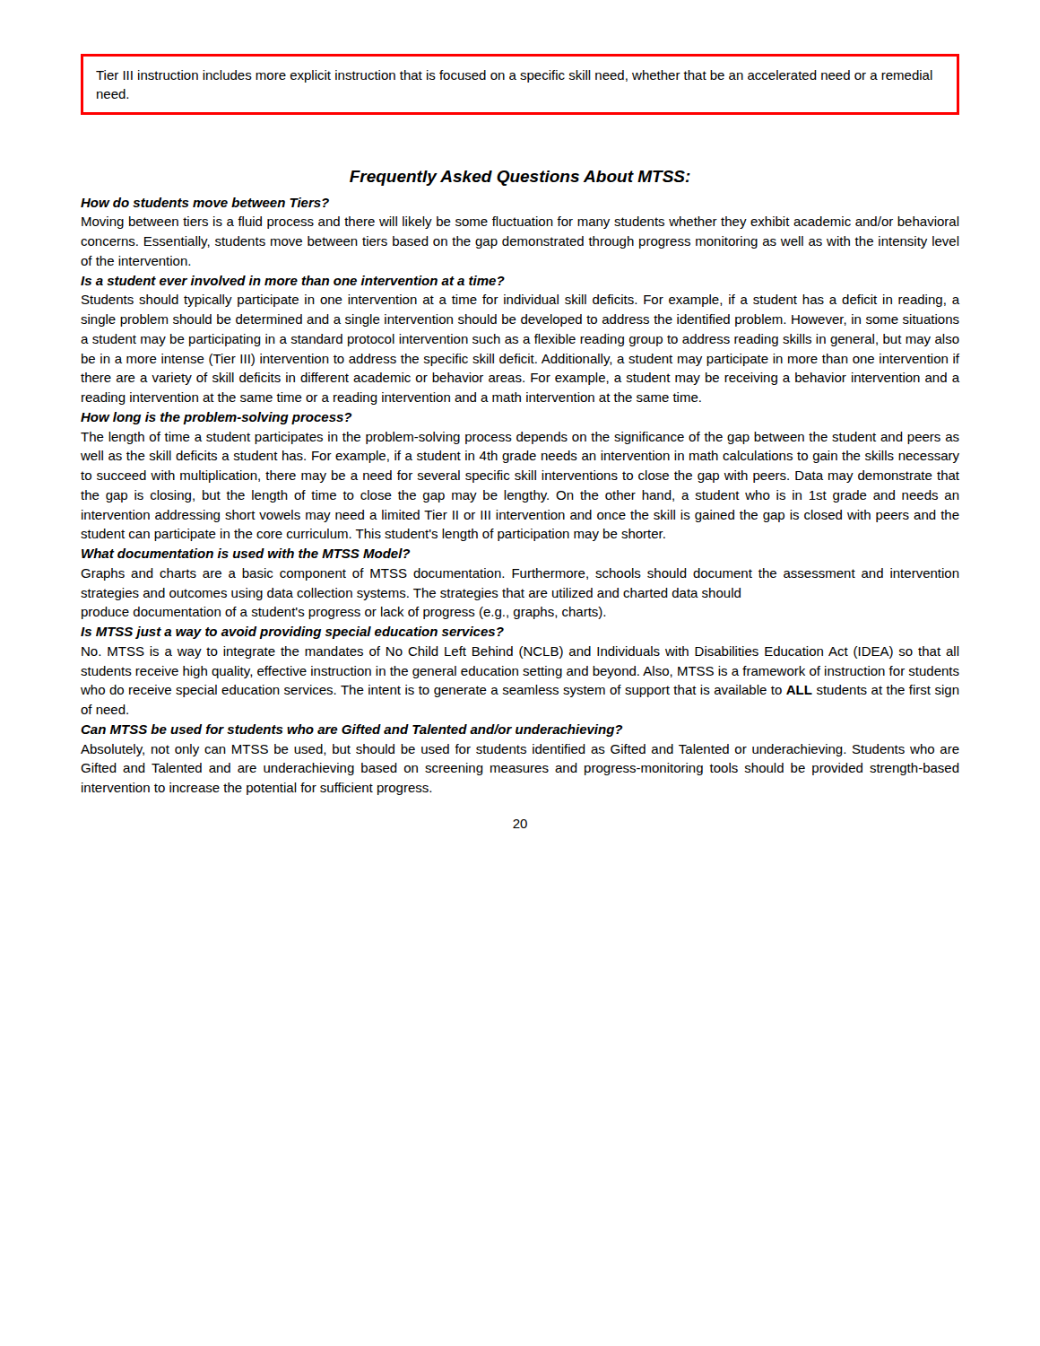Tier III instruction includes more explicit instruction that is focused on a specific skill need, whether that be an accelerated need or a remedial need.
Frequently Asked Questions About MTSS:
How do students move between Tiers?
Moving between tiers is a fluid process and there will likely be some fluctuation for many students whether they exhibit academic and/or behavioral concerns. Essentially, students move between tiers based on the gap demonstrated through progress monitoring as well as with the intensity level of the intervention.
Is a student ever involved in more than one intervention at a time?
Students should typically participate in one intervention at a time for individual skill deficits. For example, if a student has a deficit in reading, a single problem should be determined and a single intervention should be developed to address the identified problem. However, in some situations a student may be participating in a standard protocol intervention such as a flexible reading group to address reading skills in general, but may also be in a more intense (Tier III) intervention to address the specific skill deficit. Additionally, a student may participate in more than one intervention if there are a variety of skill deficits in different academic or behavior areas. For example, a student may be receiving a behavior intervention and a reading intervention at the same time or a reading intervention and a math intervention at the same time.
How long is the problem-solving process?
The length of time a student participates in the problem-solving process depends on the significance of the gap between the student and peers as well as the skill deficits a student has. For example, if a student in 4th grade needs an intervention in math calculations to gain the skills necessary to succeed with multiplication, there may be a need for several specific skill interventions to close the gap with peers. Data may demonstrate that the gap is closing, but the length of time to close the gap may be lengthy. On the other hand, a student who is in 1st grade and needs an intervention addressing short vowels may need a limited Tier II or III intervention and once the skill is gained the gap is closed with peers and the student can participate in the core curriculum. This student's length of participation may be shorter.
What documentation is used with the MTSS Model?
Graphs and charts are a basic component of MTSS documentation. Furthermore, schools should document the assessment and intervention strategies and outcomes using data collection systems. The strategies that are utilized and charted data should
produce documentation of a student's progress or lack of progress (e.g., graphs, charts).
Is MTSS just a way to avoid providing special education services?
No. MTSS is a way to integrate the mandates of No Child Left Behind (NCLB) and Individuals with Disabilities Education Act (IDEA) so that all students receive high quality, effective instruction in the general education setting and beyond. Also, MTSS is a framework of instruction for students who do receive special education services. The intent is to generate a seamless system of support that is available to ALL students at the first sign of need.
Can MTSS be used for students who are Gifted and Talented and/or underachieving?
Absolutely, not only can MTSS be used, but should be used for students identified as Gifted and Talented or underachieving. Students who are Gifted and Talented and are underachieving based on screening measures and progress-monitoring tools should be provided strength-based intervention to increase the potential for sufficient progress.
20